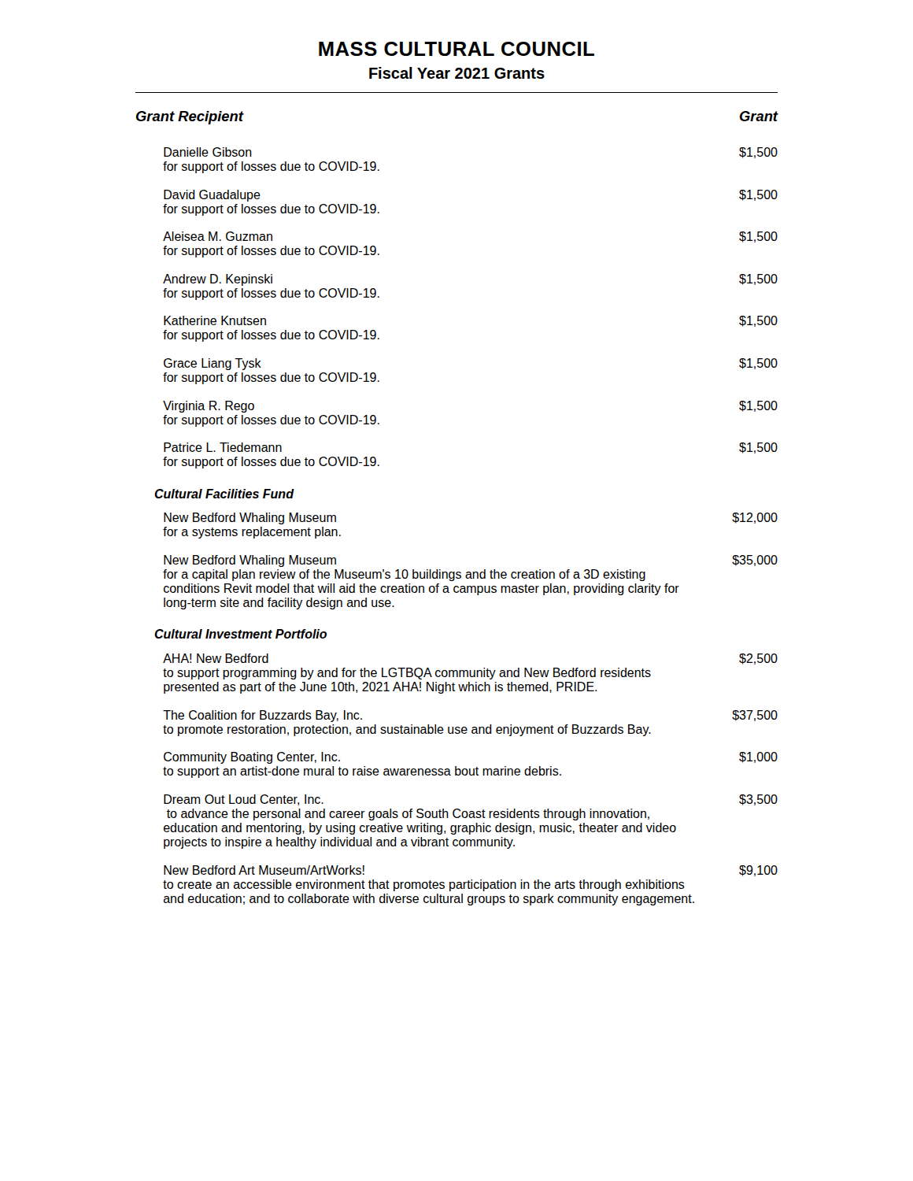MASS CULTURAL COUNCIL
Fiscal Year 2021 Grants
Grant Recipient Grant
Danielle Gibson for support of losses due to COVID-19.
$1,500
David Guadalupe for support of losses due to COVID-19.
$1,500
Aleisea M. Guzman for support of losses due to COVID-19.
$1,500
Andrew D. Kepinski for support of losses due to COVID-19.
$1,500
Katherine Knutsen for support of losses due to COVID-19.
$1,500
Grace Liang Tysk for support of losses due to COVID-19.
$1,500
Virginia R. Rego for support of losses due to COVID-19.
$1,500
Patrice L. Tiedemann for support of losses due to COVID-19.
$1,500
Cultural Facilities Fund
New Bedford Whaling Museum for a systems replacement plan.
$12,000
New Bedford Whaling Museum for a capital plan review of the Museum's 10 buildings and the creation of a 3D existing conditions Revit model that will aid the creation of a campus master plan, providing clarity for long-term site and facility design and use.
$35,000
Cultural Investment Portfolio
AHA! New Bedford to support programming by and for the LGTBQA community and New Bedford residents presented as part of the June 10th, 2021 AHA! Night which is themed, PRIDE.
$2,500
The Coalition for Buzzards Bay, Inc. to promote restoration, protection, and sustainable use and enjoyment of Buzzards Bay.
$37,500
Community Boating Center, Inc. to support an artist-done mural to raise awarenessa bout marine debris.
$1,000
Dream Out Loud Center, Inc. to advance the personal and career goals of South Coast residents through innovation, education and mentoring, by using creative writing, graphic design, music, theater and video projects to inspire a healthy individual and a vibrant community.
$3,500
New Bedford Art Museum/ArtWorks! to create an accessible environment that promotes participation in the arts through exhibitions and education; and to collaborate with diverse cultural groups to spark community engagement.
$9,100